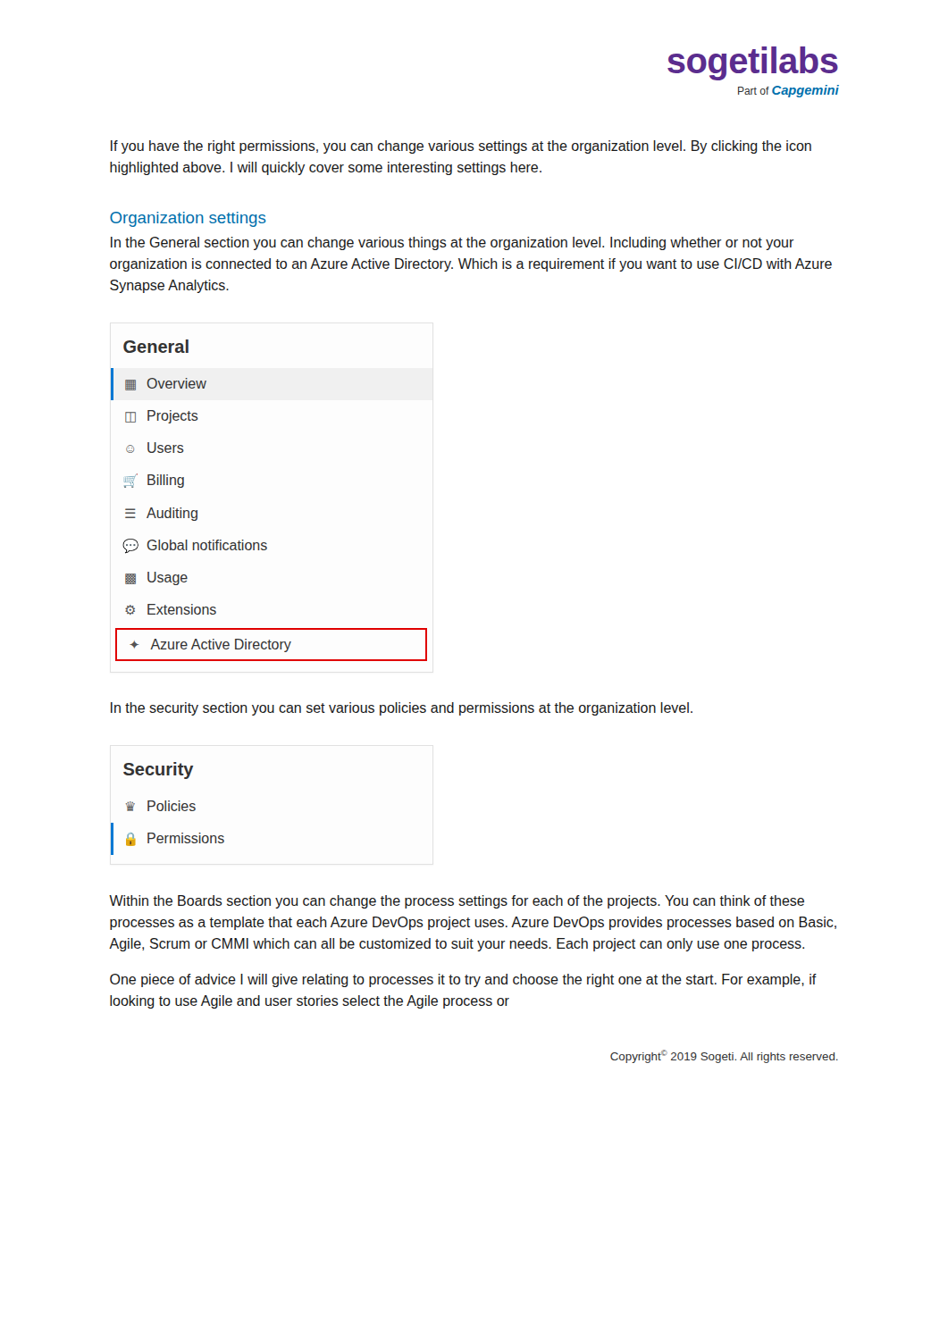sogetilabs
Part of Capgemini
If you have the right permissions, you can change various settings at the organization level. By clicking the icon highlighted above. I will quickly cover some interesting settings here.
Organization settings
In the General section you can change various things at the organization level. Including whether or not your organization is connected to an Azure Active Directory. Which is a requirement if you want to use CI/CD with Azure Synapse Analytics.
General
▦Overview
◫Projects
☺Users
🛒Billing
☰Auditing
💬Global notifications
▩Usage
⚙Extensions
✦Azure Active Directory
In the security section you can set various policies and permissions at the organization level.
Security
♛Policies
🔒Permissions
Within the Boards section you can change the process settings for each of the projects. You can think of these processes as a template that each Azure DevOps project uses. Azure DevOps provides processes based on Basic, Agile, Scrum or CMMI which can all be customized to suit your needs. Each project can only use one process.
One piece of advice I will give relating to processes it to try and choose the right one at the start. For example, if looking to use Agile and user stories select the Agile process or
Copyright© 2019 Sogeti. All rights reserved.